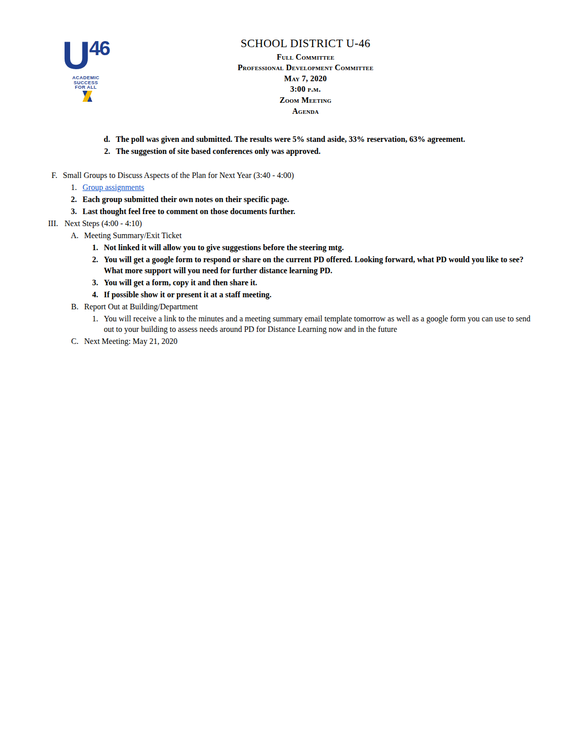U46
ACADEMIC
SUCCESS
FOR ALL
SCHOOL DISTRICT U-46
Full Committee
Professional Development Committee
May 7, 2020
3:00 p.m.
Zoom Meeting
Agenda
The poll was given and submitted. The results were 5% stand aside, 33% reservation, 63% agreement.
The suggestion of site based conferences only was approved.
Small Groups to Discuss Aspects of the Plan for Next Year (3:40 - 4:00)
Group assignments
Each group submitted their own notes on their specific page.
Last thought feel free to comment on those documents further.
Next Steps (4:00 - 4:10)
Meeting Summary/Exit Ticket
Not linked it will allow you to give suggestions before the steering mtg.
You will get a google form to respond or share on the current PD offered. Looking forward, what PD would you like to see? What more support will you need for further distance learning PD.
You will get a form, copy it and then share it.
If possible show it or present it at a staff meeting.
Report Out at Building/Department
You will receive a link to the minutes and a meeting summary email template tomorrow as well as a google form you can use to send out to your building to assess needs around PD for Distance Learning now and in the future
Next Meeting: May 21, 2020